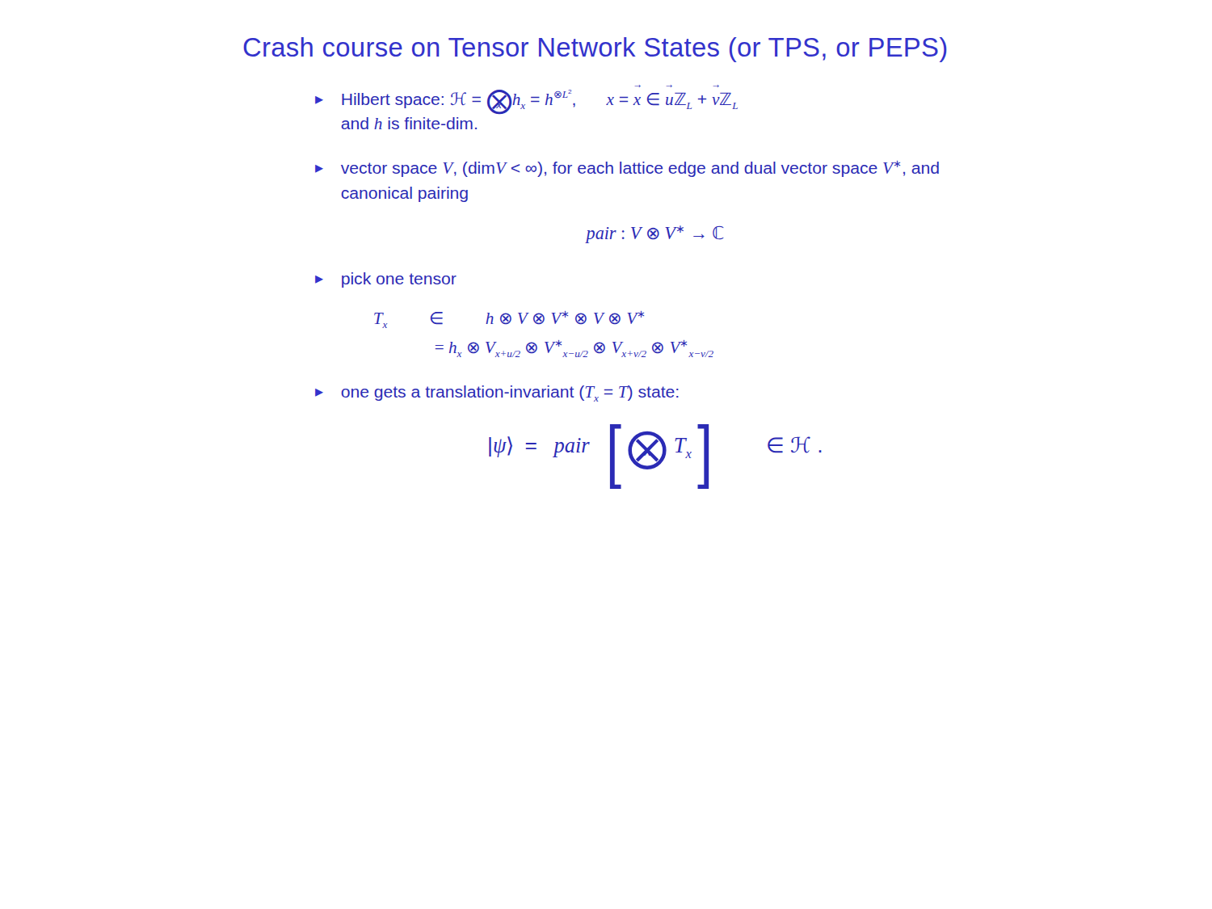Crash course on Tensor Network States (or TPS, or PEPS)
Hilbert space: ℋ = ⨂x hx = h⊗L2, x = x ∈ uℤL + vℤL
and h is finite-dim.
vector space V, (dimV < ∞), for each lattice edge and dual vector space V∗, and canonical pairing
pair : V ⊗ V∗ → ℂ
pick one tensor
Tx ∈ h ⊗ V ⊗ V∗ ⊗ V ⊗ V∗
= hx ⊗ Vx+u/2 ⊗ V∗x−u/2 ⊗ Vx+v/2 ⊗ V∗x−v/2
one gets a translation-invariant (Tx = T) state:
|ψ⟩ = pair [ ⨂x Tx ] ∈ ℋ .